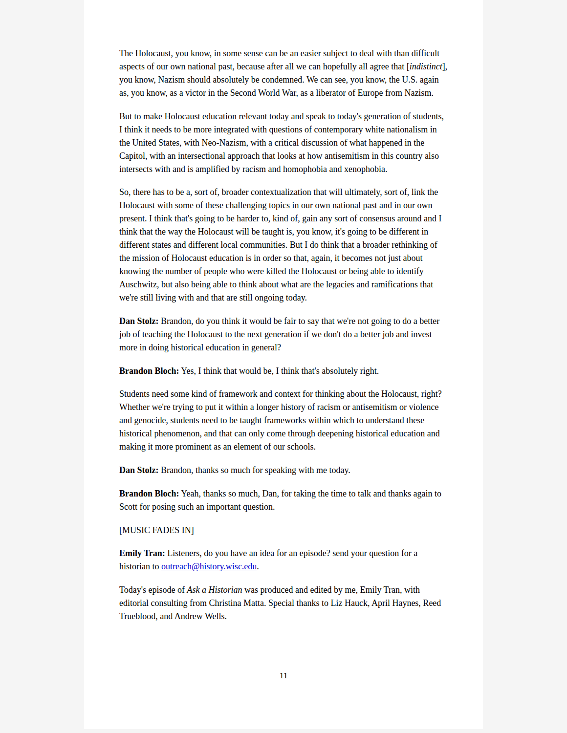The Holocaust, you know, in some sense can be an easier subject to deal with than difficult aspects of our own national past, because after all we can hopefully all agree that [indistinct], you know, Nazism should absolutely be condemned. We can see, you know, the U.S. again as, you know, as a victor in the Second World War, as a liberator of Europe from Nazism.
But to make Holocaust education relevant today and speak to today's generation of students, I think it needs to be more integrated with questions of contemporary white nationalism in the United States, with Neo-Nazism, with a critical discussion of what happened in the Capitol, with an intersectional approach that looks at how antisemitism in this country also intersects with and is amplified by racism and homophobia and xenophobia.
So, there has to be a, sort of, broader contextualization that will ultimately, sort of, link the Holocaust with some of these challenging topics in our own national past and in our own present. I think that's going to be harder to, kind of, gain any sort of consensus around and I think that the way the Holocaust will be taught is, you know, it's going to be different in different states and different local communities. But I do think that a broader rethinking of the mission of Holocaust education is in order so that, again, it becomes not just about knowing the number of people who were killed the Holocaust or being able to identify Auschwitz, but also being able to think about what are the legacies and ramifications that we're still living with and that are still ongoing today.
Dan Stolz: Brandon, do you think it would be fair to say that we're not going to do a better job of teaching the Holocaust to the next generation if we don't do a better job and invest more in doing historical education in general?
Brandon Bloch: Yes, I think that would be, I think that's absolutely right.
Students need some kind of framework and context for thinking about the Holocaust, right? Whether we're trying to put it within a longer history of racism or antisemitism or violence and genocide, students need to be taught frameworks within which to understand these historical phenomenon, and that can only come through deepening historical education and making it more prominent as an element of our schools.
Dan Stolz: Brandon, thanks so much for speaking with me today.
Brandon Bloch: Yeah, thanks so much, Dan, for taking the time to talk and thanks again to Scott for posing such an important question.
[MUSIC FADES IN]
Emily Tran: Listeners, do you have an idea for an episode? send your question for a historian to outreach@history.wisc.edu.
Today's episode of Ask a Historian was produced and edited by me, Emily Tran, with editorial consulting from Christina Matta. Special thanks to Liz Hauck, April Haynes, Reed Trueblood, and Andrew Wells.
11